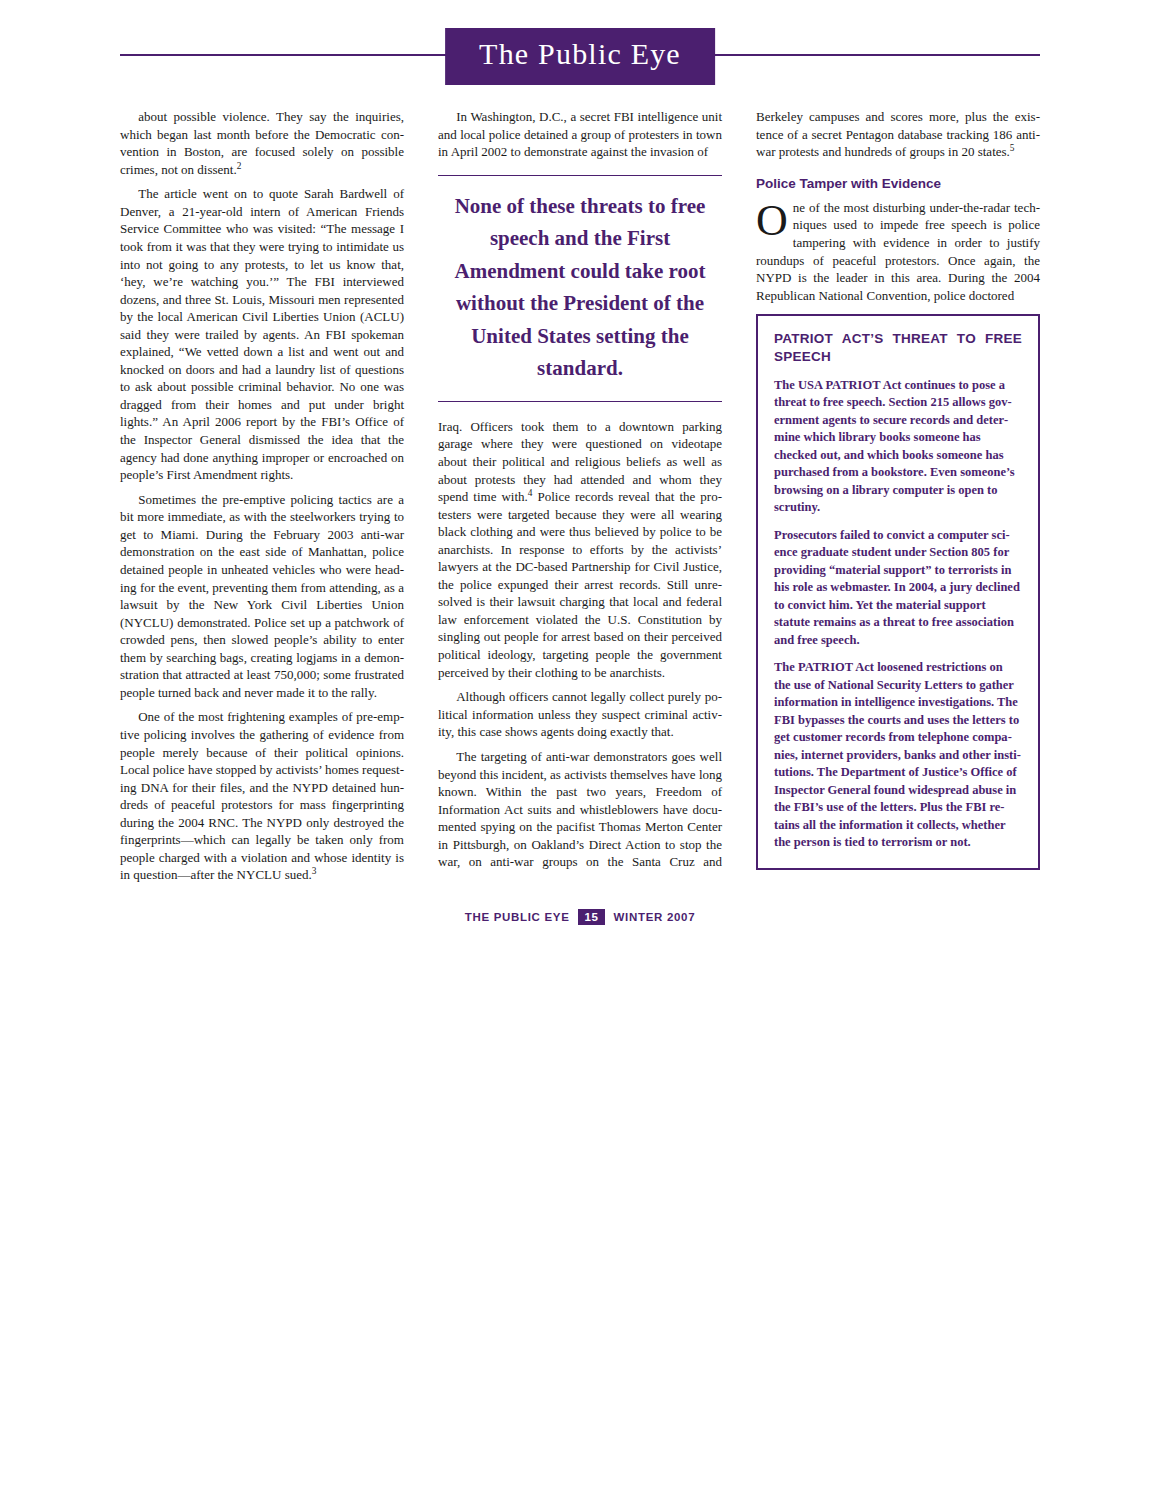The Public Eye
about possible violence. They say the inquiries, which began last month before the Democratic convention in Boston, are focused solely on possible crimes, not on dissent.2
The article went on to quote Sarah Bardwell of Denver, a 21-year-old intern of American Friends Service Committee who was visited: “The message I took from it was that they were trying to intimidate us into not going to any protests, to let us know that, ‘hey, we’re watching you.’” The FBI interviewed dozens, and three St. Louis, Missouri men represented by the local American Civil Liberties Union (ACLU) said they were trailed by agents. An FBI spokeman explained, “We vetted down a list and went out and knocked on doors and had a laundry list of questions to ask about possible criminal behavior. No one was dragged from their homes and put under bright lights.” An April 2006 report by the FBI’s Office of the Inspector General dismissed the idea that the agency had done anything improper or encroached on people’s First Amendment rights.
Sometimes the pre-emptive policing tactics are a bit more immediate, as with the steelworkers trying to get to Miami. During the February 2003 anti-war demonstration on the east side of Manhattan, police detained people in unheated vehicles who were heading for the event, preventing them from attending, as a lawsuit by the New York Civil Liberties Union (NYCLU) demonstrated. Police set up a patchwork of crowded pens, then slowed people’s ability to enter them by searching bags, creating logjams in a demonstration that attracted at least 750,000; some frustrated people turned back and never made it to the rally.
One of the most frightening examples of pre-emptive policing involves the gathering of evidence from people merely because of their political opinions. Local police have stopped by activists’ homes requesting DNA for their files, and the NYPD detained hundreds of peaceful protestors for mass fingerprinting during the 2004 RNC. The NYPD only destroyed the fingerprints—which can legally be taken only from people charged with a violation and whose identity is in question—after the NYCLU sued.3
In Washington, D.C., a secret FBI intelligence unit and local police detained a group of protesters in town in April 2002 to demonstrate against the invasion of
None of these threats to free speech and the First Amendment could take root without the President of the United States setting the standard.
Iraq. Officers took them to a downtown parking garage where they were questioned on videotape about their political and religious beliefs as well as about protests they had attended and whom they spend time with.4 Police records reveal that the protesters were targeted because they were all wearing black clothing and were thus believed by police to be anarchists. In response to efforts by the activists’ lawyers at the DC-based Partnership for Civil Justice, the police expunged their arrest records. Still unresolved is their lawsuit charging that local and federal law enforcement violated the U.S. Constitution by singling out people for arrest based on their perceived political ideology, targeting people the government perceived by their clothing to be anarchists.
Although officers cannot legally collect purely political information unless they suspect criminal activity, this case shows agents doing exactly that.
The targeting of anti-war demonstrators goes well beyond this incident, as activists themselves have long known. Within the past two years, Freedom of Information Act suits and whistleblowers have documented spying on the pacifist Thomas Merton Center in Pittsburgh, on Oakland’s Direct Action to stop the war, on anti-war groups on the Santa Cruz and Berkeley campuses and scores more, plus the existence of a secret Pentagon database tracking 186 antiwar protests and hundreds of groups in 20 states.5
Police Tamper with Evidence
One of the most disturbing under-the-radar techniques used to impede free speech is police tampering with evidence in order to justify roundups of peaceful protestors. Once again, the NYPD is the leader in this area. During the 2004 Republican National Convention, police doctored
PATRIOT ACT’S THREAT TO FREE SPEECH
The USA PATRIOT Act continues to pose a threat to free speech. Section 215 allows government agents to secure records and determine which library books someone has checked out, and which books someone has purchased from a bookstore. Even someone’s browsing on a library computer is open to scrutiny.
Prosecutors failed to convict a computer science graduate student under Section 805 for providing “material support” to terrorists in his role as webmaster. In 2004, a jury declined to convict him. Yet the material support statute remains as a threat to free association and free speech.
The PATRIOT Act loosened restrictions on the use of National Security Letters to gather information in intelligence investigations. The FBI bypasses the courts and uses the letters to get customer records from telephone companies, internet providers, banks and other institutions. The Department of Justice’s Office of Inspector General found widespread abuse in the FBI’s use of the letters. Plus the FBI retains all the information it collects, whether the person is tied to terrorism or not.
THE PUBLIC EYE 15 WINTER 2007